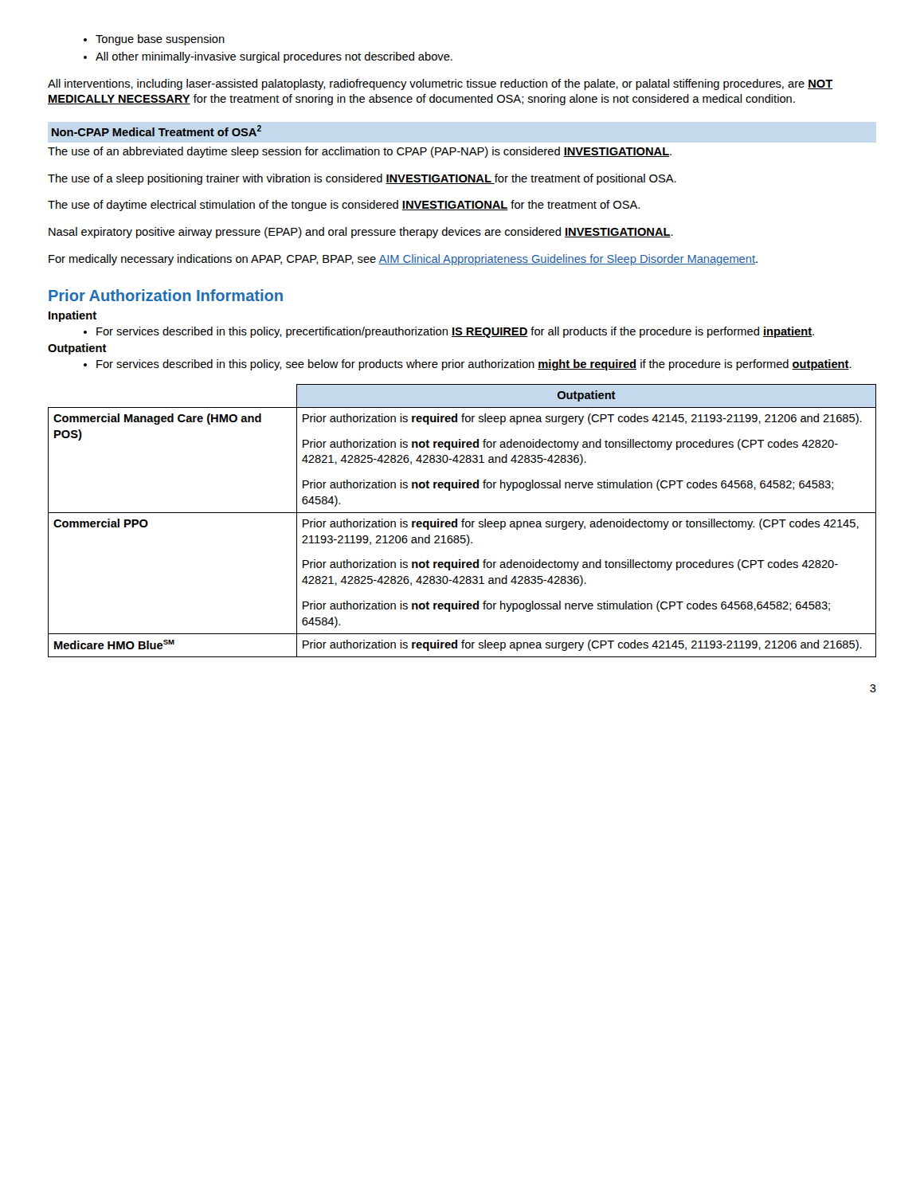Tongue base suspension
All other minimally-invasive surgical procedures not described above.
All interventions, including laser-assisted palatoplasty, radiofrequency volumetric tissue reduction of the palate, or palatal stiffening procedures, are NOT MEDICALLY NECESSARY for the treatment of snoring in the absence of documented OSA; snoring alone is not considered a medical condition.
Non-CPAP Medical Treatment of OSA2
The use of an abbreviated daytime sleep session for acclimation to CPAP (PAP-NAP) is considered INVESTIGATIONAL.
The use of a sleep positioning trainer with vibration is considered INVESTIGATIONAL for the treatment of positional OSA.
The use of daytime electrical stimulation of the tongue is considered INVESTIGATIONAL for the treatment of OSA.
Nasal expiratory positive airway pressure (EPAP) and oral pressure therapy devices are considered INVESTIGATIONAL.
For medically necessary indications on APAP, CPAP, BPAP, see AIM Clinical Appropriateness Guidelines for Sleep Disorder Management.
Prior Authorization Information
Inpatient
For services described in this policy, precertification/preauthorization IS REQUIRED for all products if the procedure is performed inpatient.
Outpatient
For services described in this policy, see below for products where prior authorization might be required if the procedure is performed outpatient.
| | Outpatient |
| Commercial Managed Care (HMO and POS) | Prior authorization is required for sleep apnea surgery (CPT codes 42145, 21193-21199, 21206 and 21685). Prior authorization is not required for adenoidectomy and tonsillectomy procedures (CPT codes 42820-42821, 42825-42826, 42830-42831 and 42835-42836). Prior authorization is not required for hypoglossal nerve stimulation (CPT codes 64568, 64582; 64583; 64584). |
| Commercial PPO | Prior authorization is required for sleep apnea surgery, adenoidectomy or tonsillectomy. (CPT codes 42145, 21193-21199, 21206 and 21685). Prior authorization is not required for adenoidectomy and tonsillectomy procedures (CPT codes 42820-42821, 42825-42826, 42830-42831 and 42835-42836). Prior authorization is not required for hypoglossal nerve stimulation (CPT codes 64568,64582; 64583; 64584). |
| Medicare HMO Blue SM | Prior authorization is required for sleep apnea surgery (CPT codes 42145, 21193-21199, 21206 and 21685). |
3